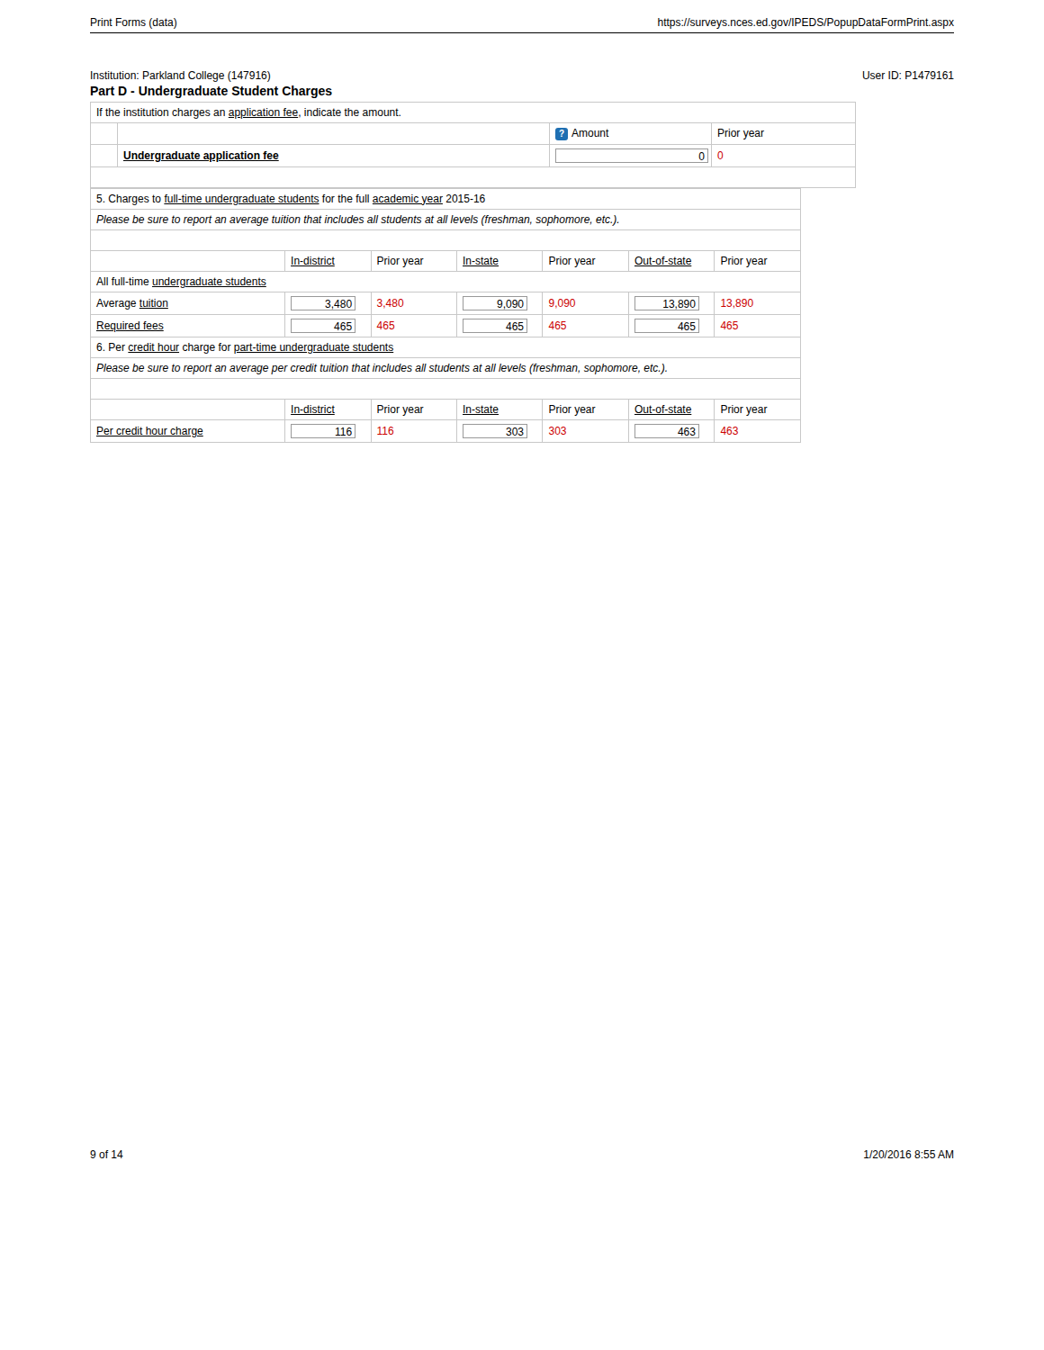Print Forms (data)
https://surveys.nces.ed.gov/IPEDS/PopupDataFormPrint.aspx
Institution: Parkland College (147916)
User ID: P1479161
Part D - Undergraduate Student Charges
| If the institution charges an application fee , indicate the amount. |
| | | ? Amount | Prior year |
| | Undergraduate application fee | 0 | 0 |
| 5. Charges to full-time undergraduate students for the full academic year 2015-16 |
| Please be sure to report an average tuition that includes all students at all levels (freshman, sophomore, etc.). |
| | In-district | Prior year | In-state | Prior year | Out-of-state | Prior year |
| All full-time undergraduate students |
| Average tuition | 3,480 | 3,480 | 9,090 | 9,090 | 13,890 | 13,890 |
| Required fees | 465 | 465 | 465 | 465 | 465 | 465 |
| 6. Per credit hour charge for part-time undergraduate students |
| Please be sure to report an average per credit tuition that includes all students at all levels (freshman, sophomore, etc.). |
| | In-district | Prior year | In-state | Prior year | Out-of-state | Prior year |
| Per credit hour charge | 116 | 116 | 303 | 303 | 463 | 463 |
9 of 14
1/20/2016 8:55 AM